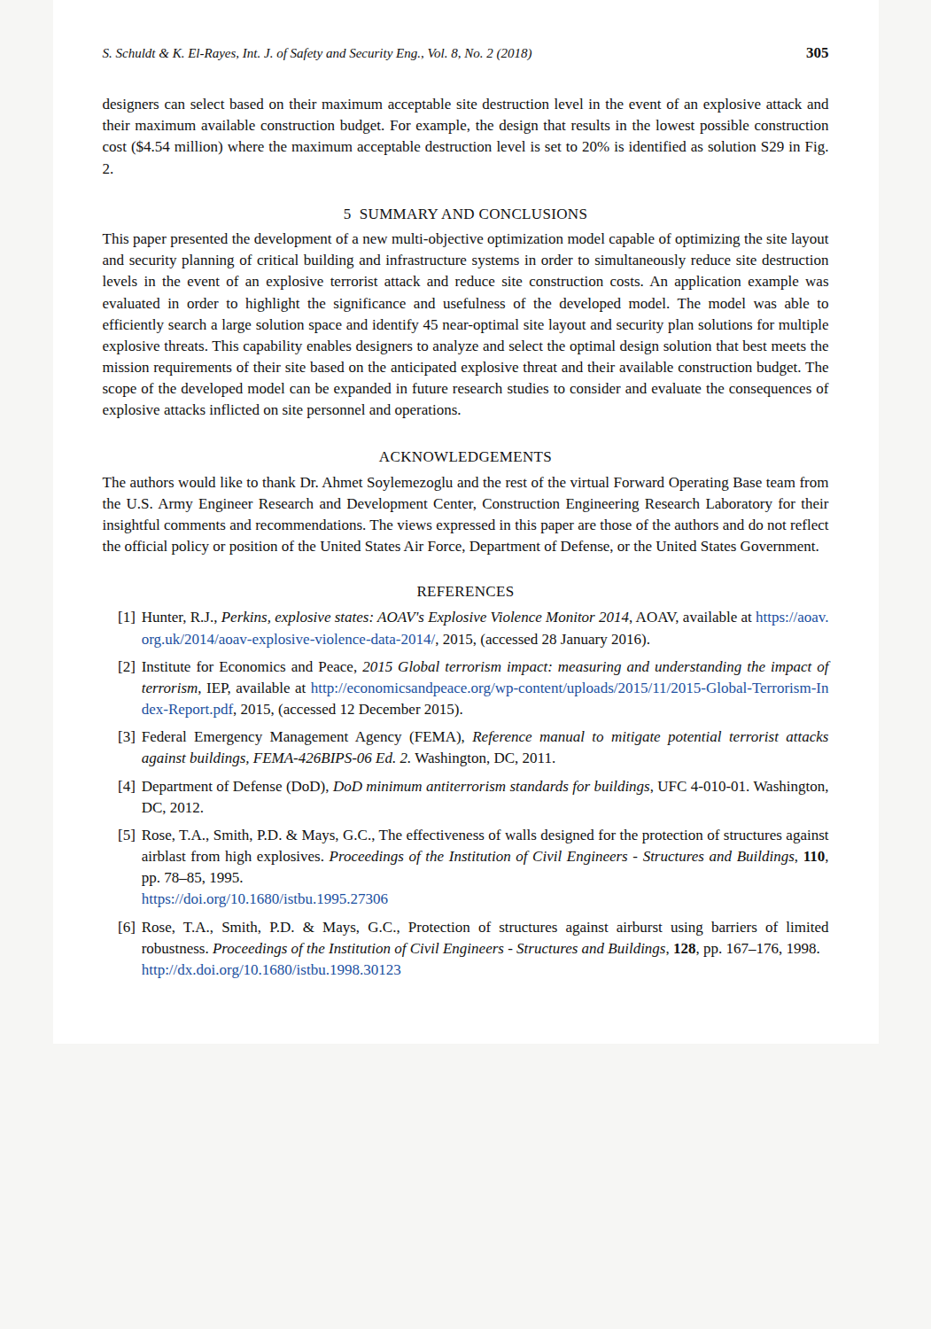S. Schuldt & K. El-Rayes, Int. J. of Safety and Security Eng., Vol. 8, No. 2 (2018) 305
designers can select based on their maximum acceptable site destruction level in the event of an explosive attack and their maximum available construction budget. For example, the design that results in the lowest possible construction cost ($4.54 million) where the maximum acceptable destruction level is set to 20% is identified as solution S29 in Fig. 2.
5 Summary and conclusions
This paper presented the development of a new multi-objective optimization model capable of optimizing the site layout and security planning of critical building and infrastructure systems in order to simultaneously reduce site destruction levels in the event of an explosive terrorist attack and reduce site construction costs. An application example was evaluated in order to highlight the significance and usefulness of the developed model. The model was able to efficiently search a large solution space and identify 45 near-optimal site layout and security plan solutions for multiple explosive threats. This capability enables designers to analyze and select the optimal design solution that best meets the mission requirements of their site based on the anticipated explosive threat and their available construction budget. The scope of the developed model can be expanded in future research studies to consider and evaluate the consequences of explosive attacks inflicted on site personnel and operations.
Acknowledgements
The authors would like to thank Dr. Ahmet Soylemezoglu and the rest of the virtual Forward Operating Base team from the U.S. Army Engineer Research and Development Center, Construction Engineering Research Laboratory for their insightful comments and recommendations. The views expressed in this paper are those of the authors and do not reflect the official policy or position of the United States Air Force, Department of Defense, or the United States Government.
References
[1] Hunter, R.J., Perkins, explosive states: AOAV's Explosive Violence Monitor 2014, AOAV, available at https://aoav.org.uk/2014/aoav-explosive-violence-data-2014/, 2015, (accessed 28 January 2016).
[2] Institute for Economics and Peace, 2015 Global terrorism impact: measuring and understanding the impact of terrorism, IEP, available at http://economicsandpeace.org/wp-content/uploads/2015/11/2015-Global-Terrorism-Index-Report.pdf, 2015, (accessed 12 December 2015).
[3] Federal Emergency Management Agency (FEMA), Reference manual to mitigate potential terrorist attacks against buildings, FEMA-426BIPS-06 Ed. 2. Washington, DC, 2011.
[4] Department of Defense (DoD), DoD minimum antiterrorism standards for buildings, UFC 4-010-01. Washington, DC, 2012.
[5] Rose, T.A., Smith, P.D. & Mays, G.C., The effectiveness of walls designed for the protection of structures against airblast from high explosives. Proceedings of the Institution of Civil Engineers - Structures and Buildings, 110, pp. 78–85, 1995.https://doi.org/10.1680/istbu.1995.27306
[6] Rose, T.A., Smith, P.D. & Mays, G.C., Protection of structures against airburst using barriers of limited robustness. Proceedings of the Institution of Civil Engineers - Structures and Buildings, 128, pp. 167–176, 1998.http://dx.doi.org/10.1680/istbu.1998.30123